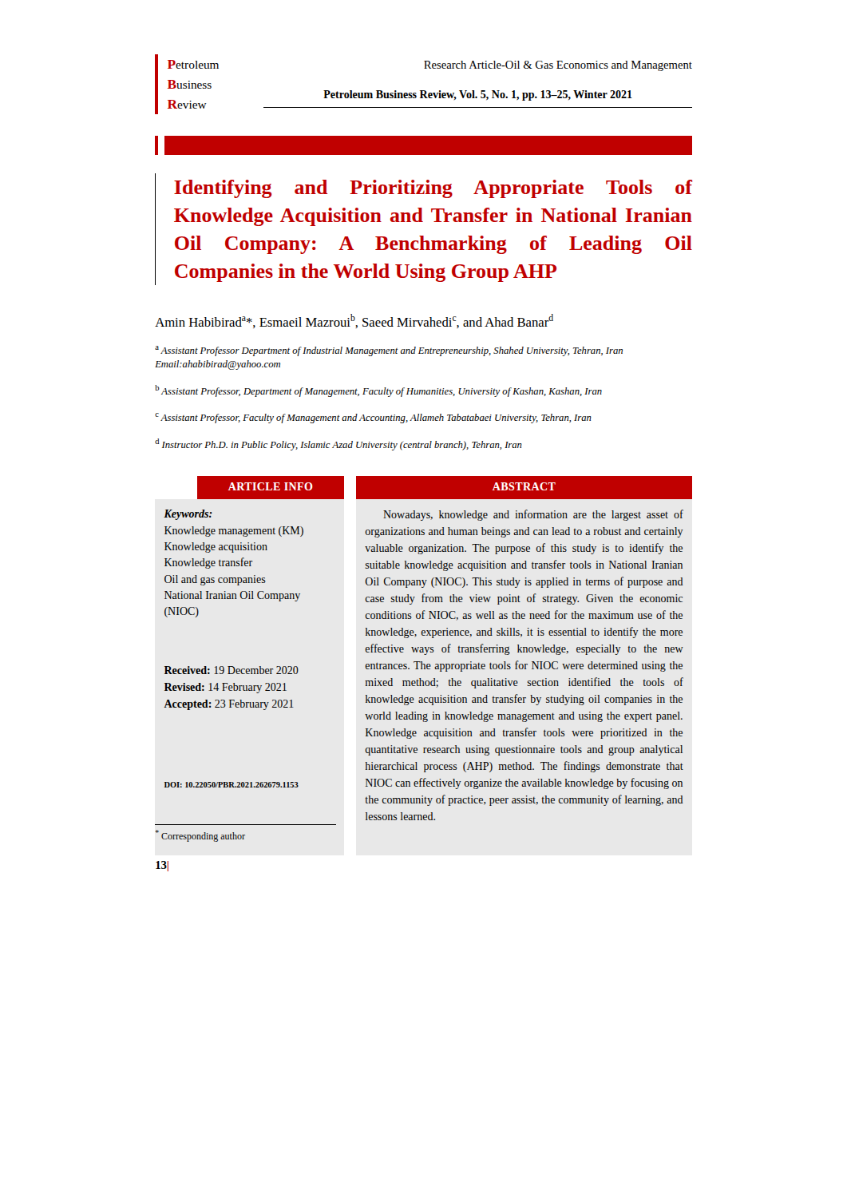Petroleum
Business
Review
Research Article-Oil & Gas Economics and Management
Petroleum Business Review, Vol. 5, No. 1, pp. 13–25, Winter 2021
Identifying and Prioritizing Appropriate Tools of Knowledge Acquisition and Transfer in National Iranian Oil Company: A Benchmarking of Leading Oil Companies in the World Using Group AHP
Amin Habibirada*, Esmaeil Mazrouib, Saeed Mirvahedic, and Ahad Banard
a Assistant Professor Department of Industrial Management and Entrepreneurship, Shahed University, Tehran, Iran Email:ahabibirad@yahoo.com
b Assistant Professor, Department of Management, Faculty of Humanities, University of Kashan, Kashan, Iran
c Assistant Professor, Faculty of Management and Accounting, Allameh Tabatabaei University, Tehran, Iran
d Instructor Ph.D. in Public Policy, Islamic Azad University (central branch), Tehran, Iran
ARTICLE INFO
Keywords:
Knowledge management (KM)
Knowledge acquisition
Knowledge transfer
Oil and gas companies
National Iranian Oil Company (NIOC)
Received: 19 December 2020
Revised: 14 February 2021
Accepted: 23 February 2021
DOI: 10.22050/PBR.2021.262679.1153
ABSTRACT
Nowadays, knowledge and information are the largest asset of organizations and human beings and can lead to a robust and certainly valuable organization. The purpose of this study is to identify the suitable knowledge acquisition and transfer tools in National Iranian Oil Company (NIOC). This study is applied in terms of purpose and case study from the view point of strategy. Given the economic conditions of NIOC, as well as the need for the maximum use of the knowledge, experience, and skills, it is essential to identify the more effective ways of transferring knowledge, especially to the new entrances. The appropriate tools for NIOC were determined using the mixed method; the qualitative section identified the tools of knowledge acquisition and transfer by studying oil companies in the world leading in knowledge management and using the expert panel. Knowledge acquisition and transfer tools were prioritized in the quantitative research using questionnaire tools and group analytical hierarchical process (AHP) method. The findings demonstrate that NIOC can effectively organize the available knowledge by focusing on the community of practice, peer assist, the community of learning, and lessons learned.
* Corresponding author
13|